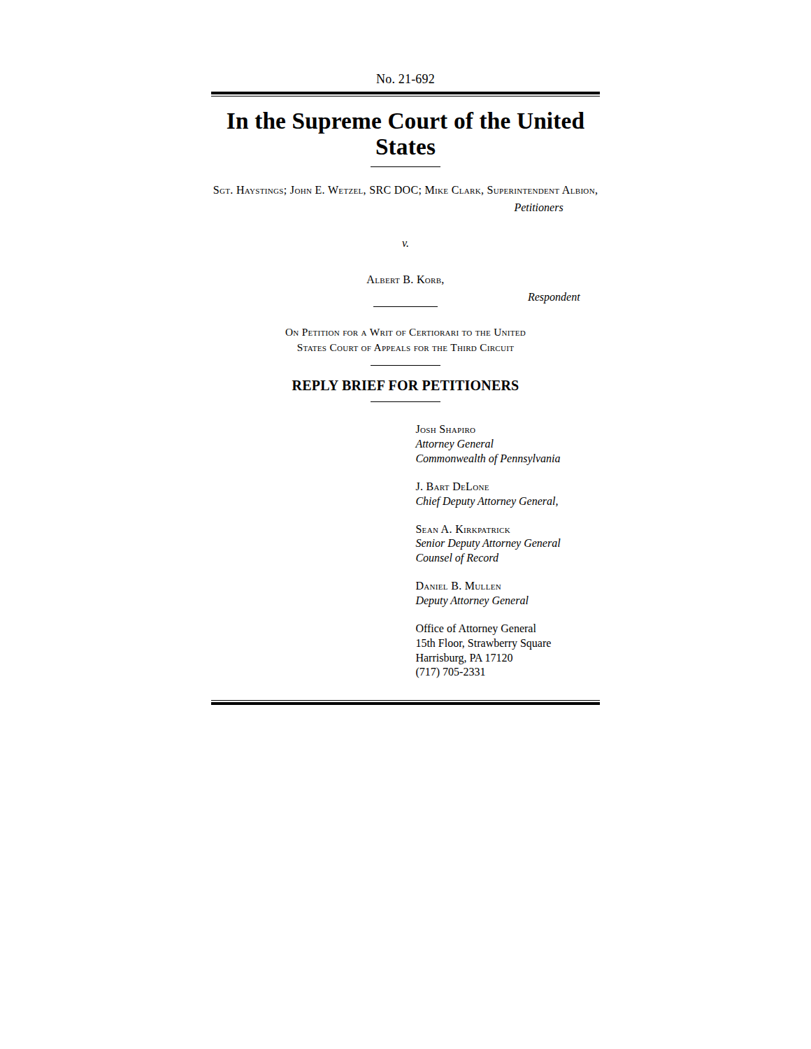No. 21-692
In the Supreme Court of the United States
Sgt. Haystings; John E. Wetzel, SRC DOC; Mike Clark, Superintendent Albion,
Petitioners
v.
Albert B. Korb,
Respondent
On Petition for a Writ of Certiorari to the United
States Court of Appeals for the Third Circuit
REPLY BRIEF FOR PETITIONERS
Josh Shapiro
Attorney General
Commonwealth of Pennsylvania
J. Bart DeLone
Chief Deputy Attorney General,
Sean A. Kirkpatrick
Senior Deputy Attorney General
Counsel of Record
Daniel B. Mullen
Deputy Attorney General
Office of Attorney General
15th Floor, Strawberry Square
Harrisburg, PA 17120
(717) 705-2331